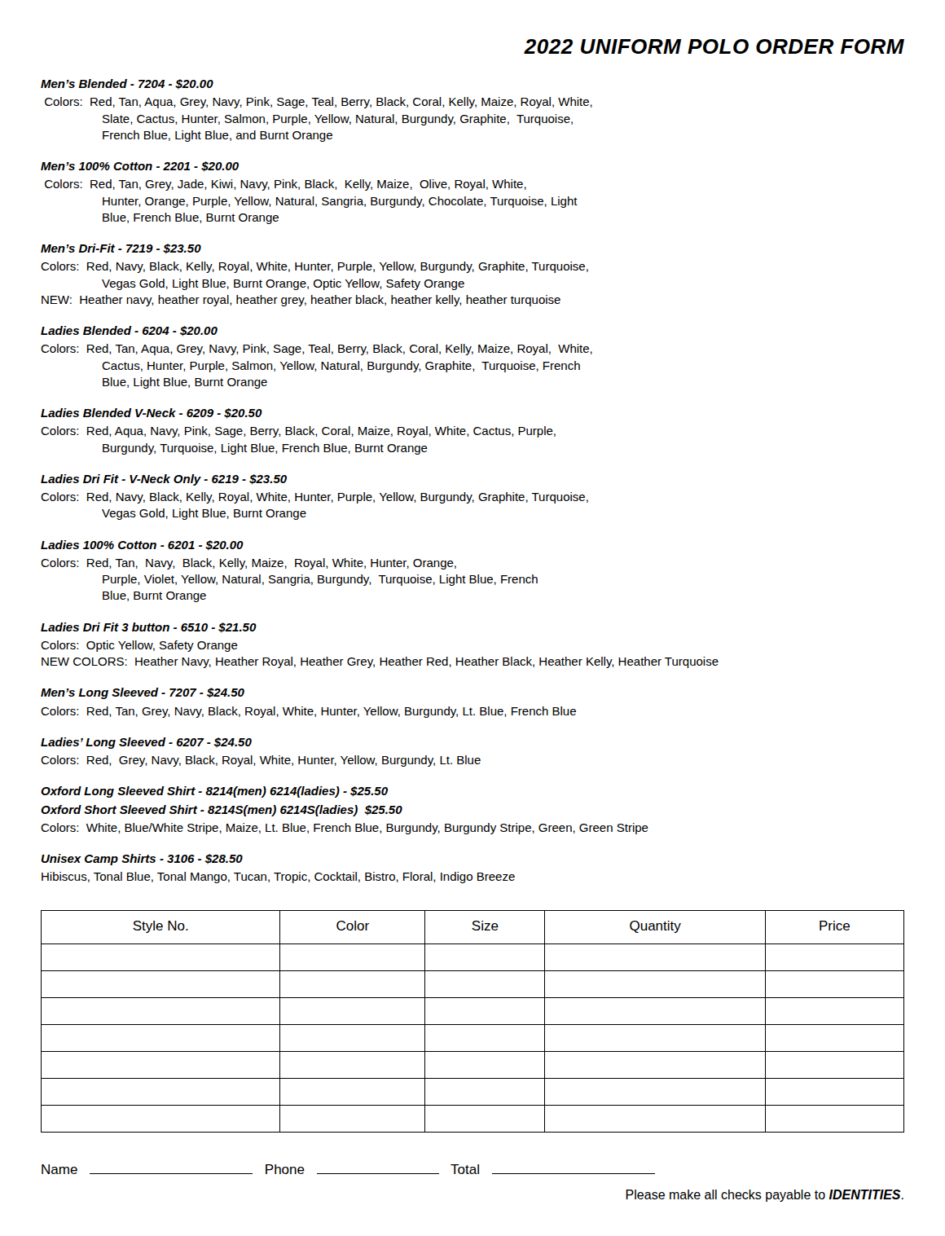2022 UNIFORM POLO ORDER FORM
Men’s Blended - 7204 - $20.00
Colors: Red, Tan, Aqua, Grey, Navy, Pink, Sage, Teal, Berry, Black, Coral, Kelly, Maize, Royal, White, Slate, Cactus, Hunter, Salmon, Purple, Yellow, Natural, Burgundy, Graphite, Turquoise, French Blue, Light Blue, and Burnt Orange
Men’s 100% Cotton - 2201 - $20.00
Colors: Red, Tan, Grey, Jade, Kiwi, Navy, Pink, Black, Kelly, Maize, Olive, Royal, White, Hunter, Orange, Purple, Yellow, Natural, Sangria, Burgundy, Chocolate, Turquoise, Light Blue, French Blue, Burnt Orange
Men’s Dri-Fit - 7219 - $23.50
Colors: Red, Navy, Black, Kelly, Royal, White, Hunter, Purple, Yellow, Burgundy, Graphite, Turquoise, Vegas Gold, Light Blue, Burnt Orange, Optic Yellow, Safety Orange
NEW: Heather navy, heather royal, heather grey, heather black, heather kelly, heather turquoise
Ladies Blended - 6204 - $20.00
Colors: Red, Tan, Aqua, Grey, Navy, Pink, Sage, Teal, Berry, Black, Coral, Kelly, Maize, Royal, White, Cactus, Hunter, Purple, Salmon, Yellow, Natural, Burgundy, Graphite, Turquoise, French Blue, Light Blue, Burnt Orange
Ladies Blended V-Neck - 6209 - $20.50
Colors: Red, Aqua, Navy, Pink, Sage, Berry, Black, Coral, Maize, Royal, White, Cactus, Purple, Burgundy, Turquoise, Light Blue, French Blue, Burnt Orange
Ladies Dri Fit - V-Neck Only - 6219 - $23.50
Colors: Red, Navy, Black, Kelly, Royal, White, Hunter, Purple, Yellow, Burgundy, Graphite, Turquoise, Vegas Gold, Light Blue, Burnt Orange
Ladies 100% Cotton - 6201 - $20.00
Colors: Red, Tan, Navy, Black, Kelly, Maize, Royal, White, Hunter, Orange, Purple, Violet, Yellow, Natural, Sangria, Burgundy, Turquoise, Light Blue, French Blue, Burnt Orange
Ladies Dri Fit 3 button - 6510 - $21.50
Colors: Optic Yellow, Safety Orange
NEW COLORS: Heather Navy, Heather Royal, Heather Grey, Heather Red, Heather Black, Heather Kelly, Heather Turquoise
Men’s Long Sleeved - 7207 - $24.50
Colors: Red, Tan, Grey, Navy, Black, Royal, White, Hunter, Yellow, Burgundy, Lt. Blue, French Blue
Ladies’ Long Sleeved - 6207 - $24.50
Colors: Red, Grey, Navy, Black, Royal, White, Hunter, Yellow, Burgundy, Lt. Blue
Oxford Long Sleeved Shirt - 8214(men) 6214(ladies) - $25.50
Oxford Short Sleeved Shirt - 8214S(men) 6214S(ladies) $25.50
Colors: White, Blue/White Stripe, Maize, Lt. Blue, French Blue, Burgundy, Burgundy Stripe, Green, Green Stripe
Unisex Camp Shirts - 3106 - $28.50
Hibiscus, Tonal Blue, Tonal Mango, Tucan, Tropic, Cocktail, Bistro, Floral, Indigo Breeze
| Style No. | Color | Size | Quantity | Price |
| --- | --- | --- | --- | --- |
Name Phone Total
Please make all checks payable to IDENTITIES.